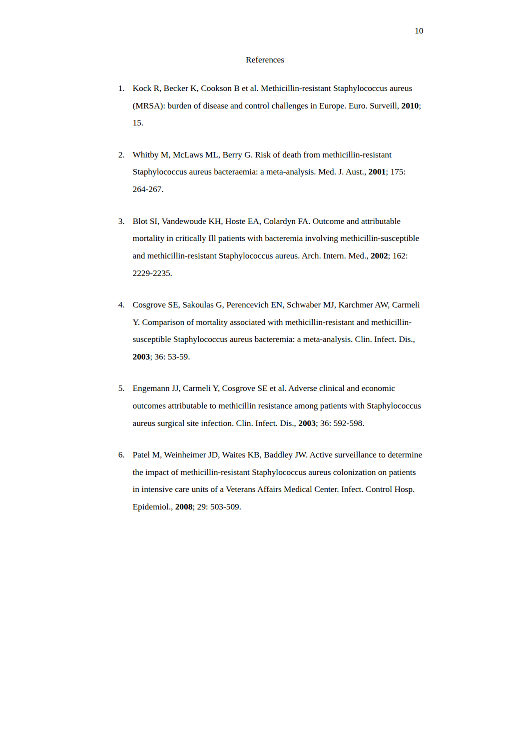10
References
Kock R, Becker K, Cookson B et al. Methicillin-resistant Staphylococcus aureus (MRSA): burden of disease and control challenges in Europe. Euro. Surveill, 2010; 15.
Whitby M, McLaws ML, Berry G. Risk of death from methicillin-resistant Staphylococcus aureus bacteraemia: a meta-analysis. Med. J. Aust., 2001; 175: 264-267.
Blot SI, Vandewoude KH, Hoste EA, Colardyn FA. Outcome and attributable mortality in critically Ill patients with bacteremia involving methicillin-susceptible and methicillin-resistant Staphylococcus aureus. Arch. Intern. Med., 2002; 162: 2229-2235.
Cosgrove SE, Sakoulas G, Perencevich EN, Schwaber MJ, Karchmer AW, Carmeli Y. Comparison of mortality associated with methicillin-resistant and methicillin-susceptible Staphylococcus aureus bacteremia: a meta-analysis. Clin. Infect. Dis., 2003; 36: 53-59.
Engemann JJ, Carmeli Y, Cosgrove SE et al. Adverse clinical and economic outcomes attributable to methicillin resistance among patients with Staphylococcus aureus surgical site infection. Clin. Infect. Dis., 2003; 36: 592-598.
Patel M, Weinheimer JD, Waites KB, Baddley JW. Active surveillance to determine the impact of methicillin-resistant Staphylococcus aureus colonization on patients in intensive care units of a Veterans Affairs Medical Center. Infect. Control Hosp. Epidemiol., 2008; 29: 503-509.